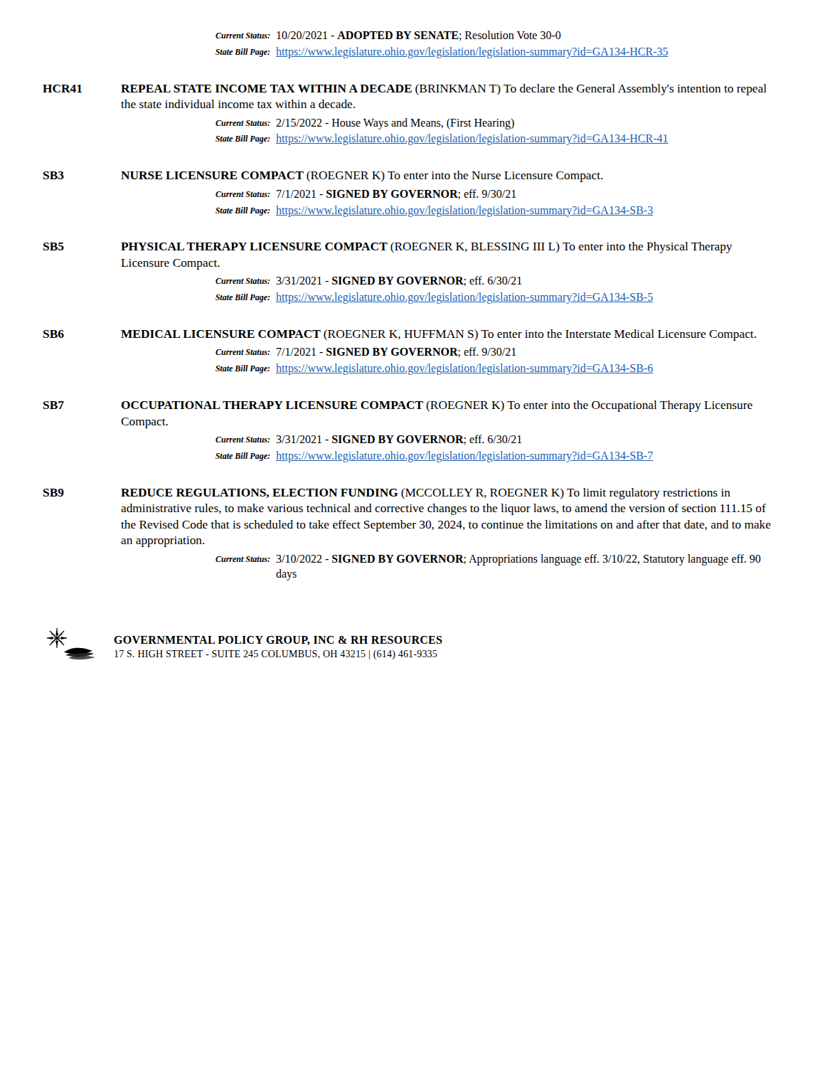Current Status:
10/20/2021 - ADOPTED BY SENATE; Resolution Vote 30-0
State Bill Page:
https://www.legislature.ohio.gov/legislation/legislation-summary?id=GA134-HCR-35
HCR41
REPEAL STATE INCOME TAX WITHIN A DECADE (BRINKMAN T) To declare the General Assembly's intention to repeal the state individual income tax within a decade.
Current Status:
2/15/2022 - House Ways and Means, (First Hearing)
State Bill Page:
https://www.legislature.ohio.gov/legislation/legislation-summary?id=GA134-HCR-41
SB3
NURSE LICENSURE COMPACT (ROEGNER K) To enter into the Nurse Licensure Compact.
Current Status:
7/1/2021 - SIGNED BY GOVERNOR; eff. 9/30/21
State Bill Page:
https://www.legislature.ohio.gov/legislation/legislation-summary?id=GA134-SB-3
SB5
PHYSICAL THERAPY LICENSURE COMPACT (ROEGNER K, BLESSING III L) To enter into the Physical Therapy Licensure Compact.
Current Status:
3/31/2021 - SIGNED BY GOVERNOR; eff. 6/30/21
State Bill Page:
https://www.legislature.ohio.gov/legislation/legislation-summary?id=GA134-SB-5
SB6
MEDICAL LICENSURE COMPACT (ROEGNER K, HUFFMAN S) To enter into the Interstate Medical Licensure Compact.
Current Status:
7/1/2021 - SIGNED BY GOVERNOR; eff. 9/30/21
State Bill Page:
https://www.legislature.ohio.gov/legislation/legislation-summary?id=GA134-SB-6
SB7
OCCUPATIONAL THERAPY LICENSURE COMPACT (ROEGNER K) To enter into the Occupational Therapy Licensure Compact.
Current Status:
3/31/2021 - SIGNED BY GOVERNOR; eff. 6/30/21
State Bill Page:
https://www.legislature.ohio.gov/legislation/legislation-summary?id=GA134-SB-7
SB9
REDUCE REGULATIONS, ELECTION FUNDING (MCCOLLEY R, ROEGNER K) To limit regulatory restrictions in administrative rules, to make various technical and corrective changes to the liquor laws, to amend the version of section 111.15 of the Revised Code that is scheduled to take effect September 30, 2024, to continue the limitations on and after that date, and to make an appropriation.
Current Status:
3/10/2022 - SIGNED BY GOVERNOR; Appropriations language eff. 3/10/22, Statutory language eff. 90 days
GOVERNMENTAL POLICY GROUP, INC & RH RESOURCES
17 S. HIGH STREET - SUITE 245 COLUMBUS, OH 43215 | (614) 461-9335